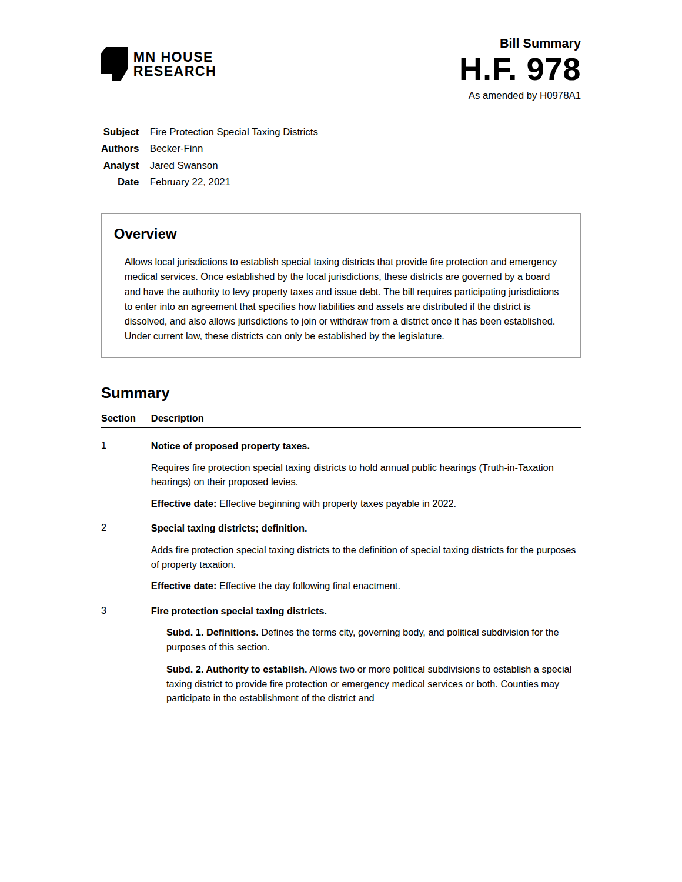MN HOUSE
RESEARCH
Bill Summary
H.F. 978
As amended by H0978A1
| Subject | Fire Protection Special Taxing Districts |
| Authors | Becker-Finn |
| Analyst | Jared Swanson |
| Date | February 22, 2021 |
Overview
Allows local jurisdictions to establish special taxing districts that provide fire protection and emergency medical services. Once established by the local jurisdictions, these districts are governed by a board and have the authority to levy property taxes and issue debt. The bill requires participating jurisdictions to enter into an agreement that specifies how liabilities and assets are distributed if the district is dissolved, and also allows jurisdictions to join or withdraw from a district once it has been established. Under current law, these districts can only be established by the legislature.
Summary
| Section | Description |
| --- | --- |
| 1 | Notice of proposed property taxes. Requires fire protection special taxing districts to hold annual public hearings (Truth-in-Taxation hearings) on their proposed levies. Effective date: Effective beginning with property taxes payable in 2022. |
| 2 | Special taxing districts; definition. Adds fire protection special taxing districts to the definition of special taxing districts for the purposes of property taxation. Effective date: Effective the day following final enactment. |
| 3 | Fire protection special taxing districts. Subd. 1. Definitions. Defines the terms city, governing body, and political subdivision for the purposes of this section. Subd. 2. Authority to establish. Allows two or more political subdivisions to establish a special taxing district to provide fire protection or emergency medical services or both. Counties may participate in the establishment of the district and |